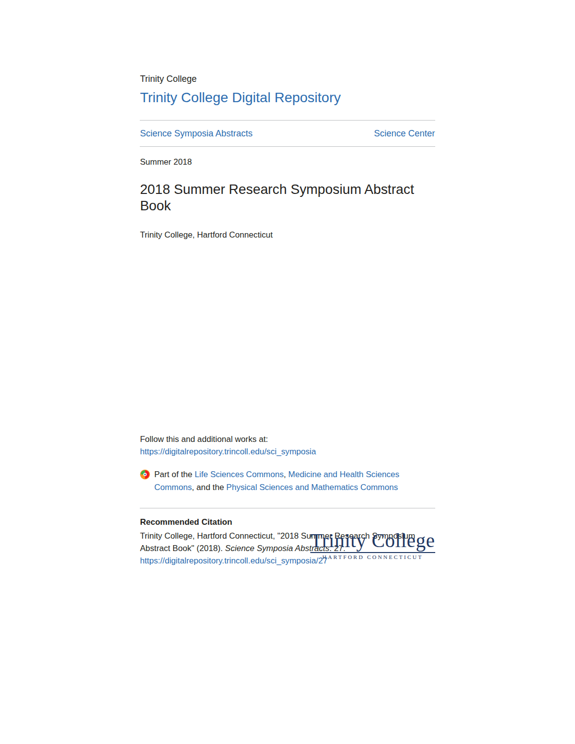Trinity College
Trinity College Digital Repository
Science Symposia Abstracts Science Center
Summer 2018
2018 Summer Research Symposium Abstract Book
Trinity College, Hartford Connecticut
Follow this and additional works at: https://digitalrepository.trincoll.edu/sci_symposia
Part of the Life Sciences Commons, Medicine and Health Sciences Commons, and the Physical Sciences and Mathematics Commons
Recommended Citation
Trinity College, Hartford Connecticut, "2018 Summer Research Symposium Abstract Book" (2018). Science Symposia Abstracts. 27.
https://digitalrepository.trincoll.edu/sci_symposia/27
Trinity College
HARTFORD CONNECTICUT